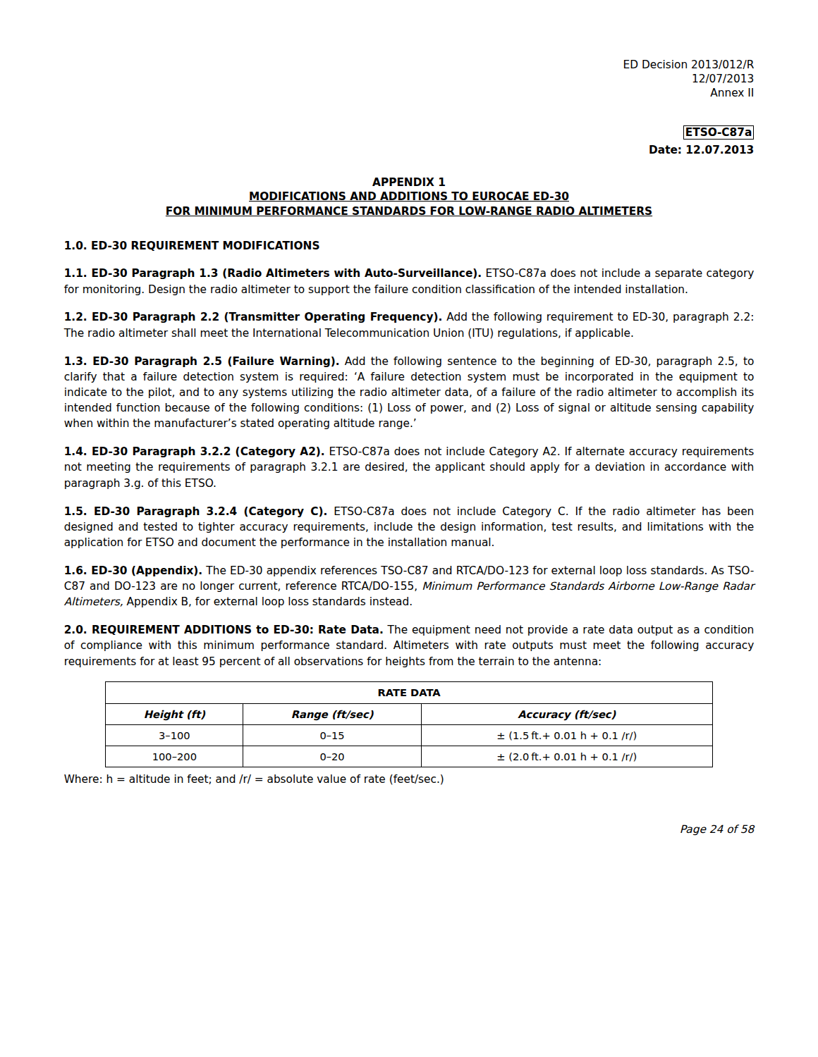ED Decision 2013/012/R
12/07/2013
Annex II
ETSO-C87a
Date: 12.07.2013
APPENDIX 1
MODIFICATIONS AND ADDITIONS TO EUROCAE ED-30
FOR MINIMUM PERFORMANCE STANDARDS FOR LOW-RANGE RADIO ALTIMETERS
1.0. ED-30 REQUIREMENT MODIFICATIONS
1.1. ED-30 Paragraph 1.3 (Radio Altimeters with Auto-Surveillance). ETSO-C87a does not include a separate category for monitoring. Design the radio altimeter to support the failure condition classification of the intended installation.
1.2. ED-30 Paragraph 2.2 (Transmitter Operating Frequency). Add the following requirement to ED-30, paragraph 2.2: The radio altimeter shall meet the International Telecommunication Union (ITU) regulations, if applicable.
1.3. ED-30 Paragraph 2.5 (Failure Warning). Add the following sentence to the beginning of ED-30, paragraph 2.5, to clarify that a failure detection system is required: ‘A failure detection system must be incorporated in the equipment to indicate to the pilot, and to any systems utilizing the radio altimeter data, of a failure of the radio altimeter to accomplish its intended function because of the following conditions: (1) Loss of power, and (2) Loss of signal or altitude sensing capability when within the manufacturer’s stated operating altitude range.’
1.4. ED-30 Paragraph 3.2.2 (Category A2). ETSO-C87a does not include Category A2. If alternate accuracy requirements not meeting the requirements of paragraph 3.2.1 are desired, the applicant should apply for a deviation in accordance with paragraph 3.g. of this ETSO.
1.5. ED-30 Paragraph 3.2.4 (Category C). ETSO-C87a does not include Category C. If the radio altimeter has been designed and tested to tighter accuracy requirements, include the design information, test results, and limitations with the application for ETSO and document the performance in the installation manual.
1.6. ED-30 (Appendix). The ED-30 appendix references TSO-C87 and RTCA/DO-123 for external loop loss standards. As TSO-C87 and DO-123 are no longer current, reference RTCA/DO-155, Minimum Performance Standards Airborne Low-Range Radar Altimeters, Appendix B, for external loop loss standards instead.
2.0. REQUIREMENT ADDITIONS to ED-30: Rate Data. The equipment need not provide a rate data output as a condition of compliance with this minimum performance standard. Altimeters with rate outputs must meet the following accuracy requirements for at least 95 percent of all observations for heights from the terrain to the antenna:
| RATE DATA |
| --- |
| Height (ft) | Range (ft/sec) | Accuracy (ft/sec) |
| 3–100 | 0–15 | ± (1.5 ft.+ 0.01 h + 0.1 /r/) |
| 100–200 | 0–20 | ± (2.0 ft.+ 0.01 h + 0.1 /r/) |
Where: h = altitude in feet; and /r/ = absolute value of rate (feet/sec.)
Page 24 of 58